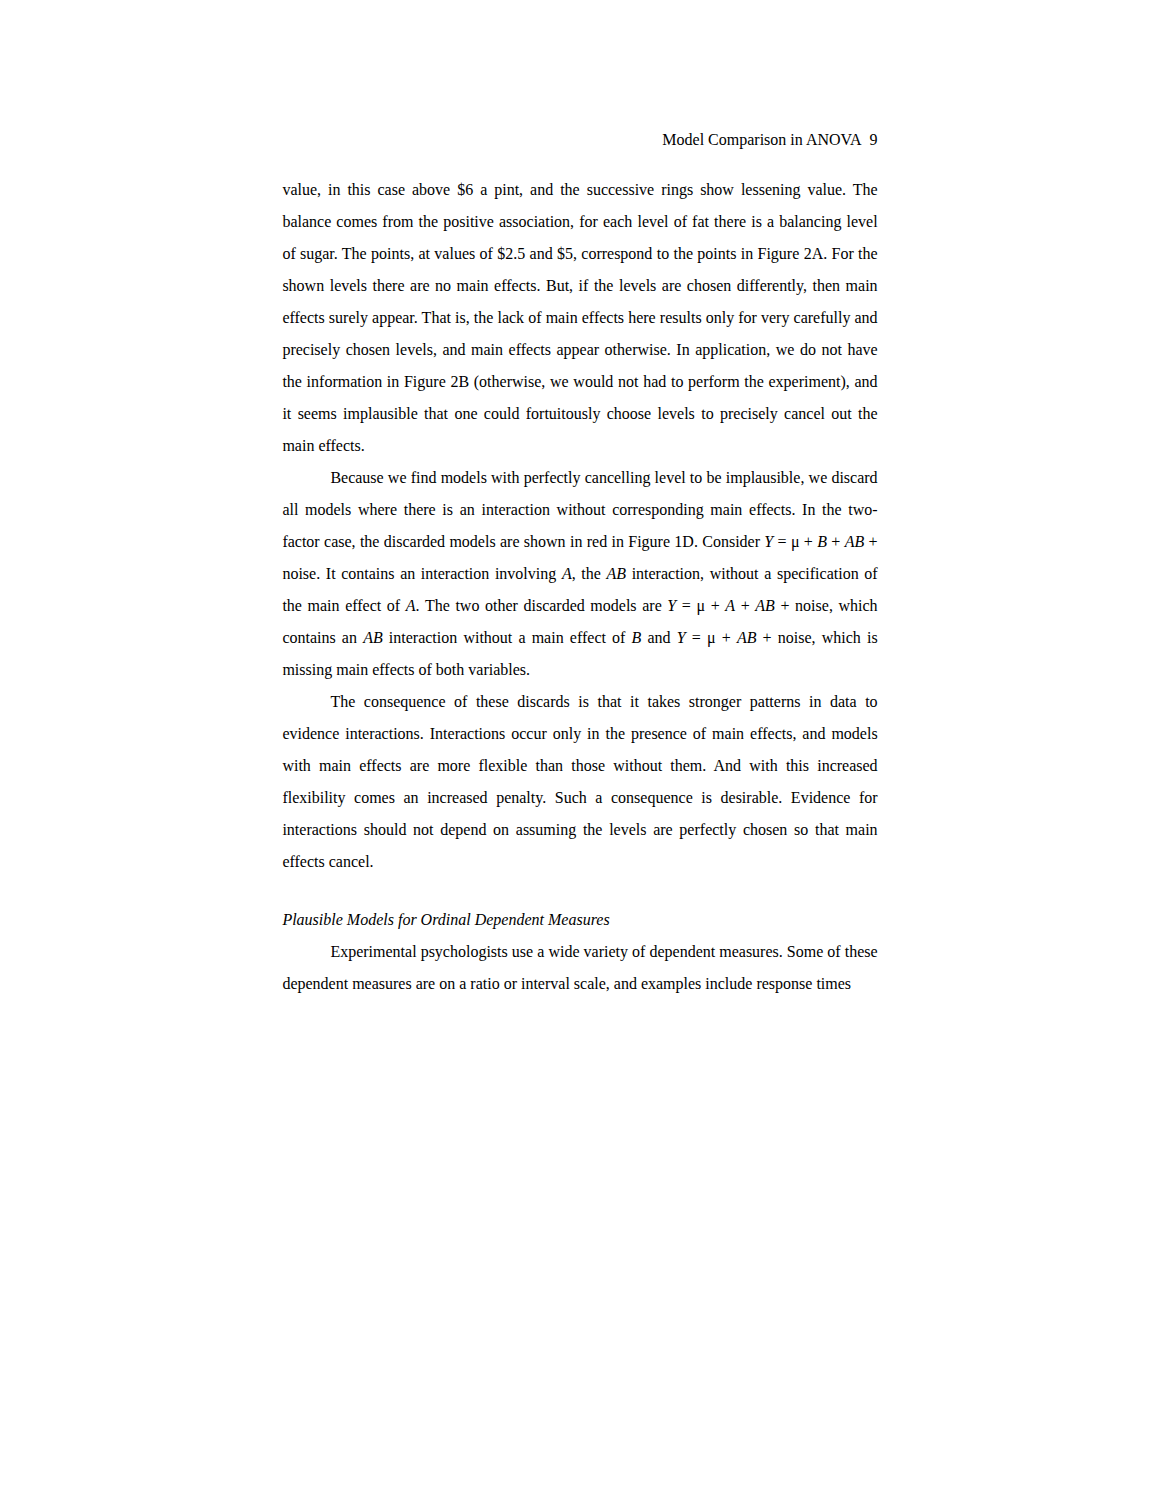Model Comparison in ANOVA 9
value, in this case above $6 a pint, and the successive rings show lessening value. The balance comes from the positive association, for each level of fat there is a balancing level of sugar. The points, at values of $2.5 and $5, correspond to the points in Figure 2A. For the shown levels there are no main effects. But, if the levels are chosen differently, then main effects surely appear. That is, the lack of main effects here results only for very carefully and precisely chosen levels, and main effects appear otherwise. In application, we do not have the information in Figure 2B (otherwise, we would not had to perform the experiment), and it seems implausible that one could fortuitously choose levels to precisely cancel out the main effects.
Because we find models with perfectly cancelling level to be implausible, we discard all models where there is an interaction without corresponding main effects. In the two-factor case, the discarded models are shown in red in Figure 1D. Consider Y = μ + B + AB + noise. It contains an interaction involving A, the AB interaction, without a specification of the main effect of A. The two other discarded models are Y = μ + A + AB + noise, which contains an AB interaction without a main effect of B and Y = μ + AB + noise, which is missing main effects of both variables.
The consequence of these discards is that it takes stronger patterns in data to evidence interactions. Interactions occur only in the presence of main effects, and models with main effects are more flexible than those without them. And with this increased flexibility comes an increased penalty. Such a consequence is desirable. Evidence for interactions should not depend on assuming the levels are perfectly chosen so that main effects cancel.
Plausible Models for Ordinal Dependent Measures
Experimental psychologists use a wide variety of dependent measures. Some of these dependent measures are on a ratio or interval scale, and examples include response times